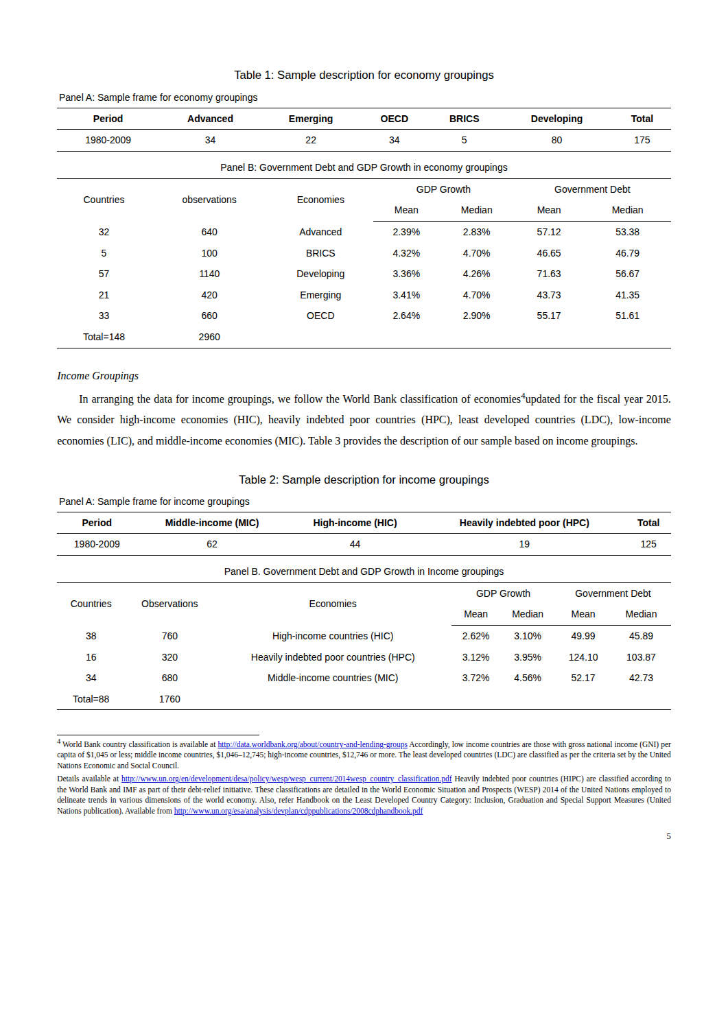Table 1: Sample description for economy groupings
Panel A: Sample frame for economy groupings
| Period | Advanced | Emerging | OECD | BRICS | Developing | Total |
| --- | --- | --- | --- | --- | --- | --- |
| 1980-2009 | 34 | 22 | 34 | 5 | 80 | 175 |
| Panel B: Government Debt and GDP Growth in economy groupings |
| Countries | observations | Economies | GDP Growth | Government Debt |
| Mean | Median | Mean | Median |
| 32 | 640 | Advanced | 2.39% | 2.83% | 57.12 | 53.38 |
| 5 | 100 | BRICS | 4.32% | 4.70% | 46.65 | 46.79 |
| 57 | 1140 | Developing | 3.36% | 4.26% | 71.63 | 56.67 |
| 21 | 420 | Emerging | 3.41% | 4.70% | 43.73 | 41.35 |
| 33 | 660 | OECD | 2.64% | 2.90% | 55.17 | 51.61 |
| Total=148 | 2960 | | | | | |
Income Groupings
In arranging the data for income groupings, we follow the World Bank classification of economies4updated for the fiscal year 2015. We consider high-income economies (HIC), heavily indebted poor countries (HPC), least developed countries (LDC), low-income economies (LIC), and middle-income economies (MIC). Table 3 provides the description of our sample based on income groupings.
Table 2: Sample description for income groupings
Panel A: Sample frame for income groupings
| Period | Middle-income (MIC) | High-income (HIC) | Heavily indebted poor (HPC) | Total |
| --- | --- | --- | --- | --- |
| 1980-2009 | 62 | 44 | 19 | 125 |
| Panel B. Government Debt and GDP Growth in Income groupings |
| Countries | Observations | Economies | GDP Growth | Government Debt |
| Mean | Median | Mean | Median |
| 38 | 760 | High-income countries (HIC) | 2.62% | 3.10% | 49.99 | 45.89 |
| 16 | 320 | Heavily indebted poor countries (HPC) | 3.12% | 3.95% | 124.10 | 103.87 |
| 34 | 680 | Middle-income countries (MIC) | 3.72% | 4.56% | 52.17 | 42.73 |
| Total=88 | 1760 | | | | | |
4 World Bank country classification is available at http://data.worldbank.org/about/country-and-lending-groups Accordingly, low income countries are those with gross national income (GNI) per capita of $1,045 or less; middle income countries, $1,046–12,745; high-income countries, $12,746 or more. The least developed countries (LDC) are classified as per the criteria set by the United Nations Economic and Social Council.
Details available at http://www.un.org/en/development/desa/policy/wesp/wesp_current/2014wesp_country_classification.pdf Heavily indebted poor countries (HIPC) are classified according to the World Bank and IMF as part of their debt-relief initiative. These classifications are detailed in the World Economic Situation and Prospects (WESP) 2014 of the United Nations employed to delineate trends in various dimensions of the world economy. Also, refer Handbook on the Least Developed Country Category: Inclusion, Graduation and Special Support Measures (United Nations publication). Available from http://www.un.org/esa/analysis/devplan/cdppublications/2008cdphandbook.pdf
5